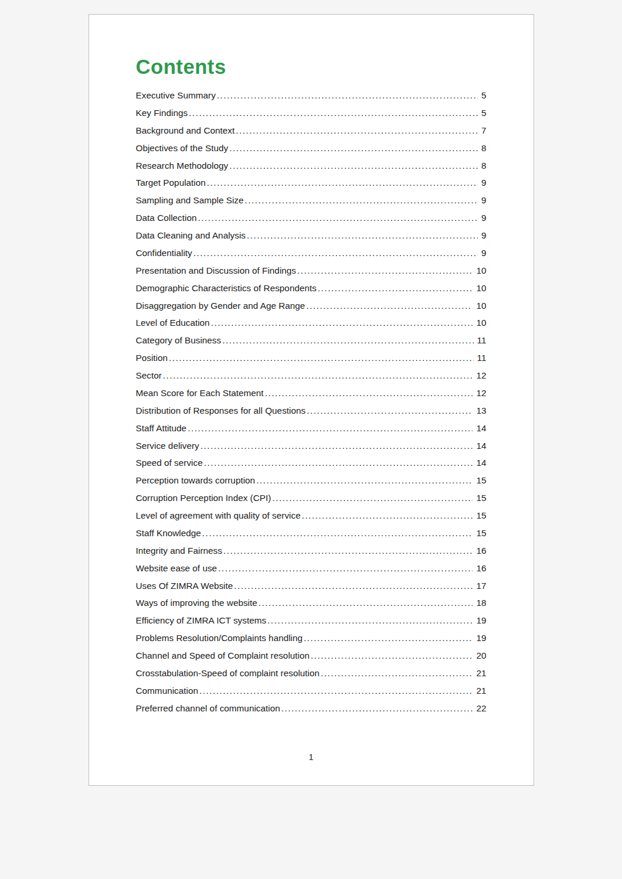Contents
Executive Summary........................................................................................................... 5
Key Findings................................................................................................................. 5
Background and Context................................................................................................. 7
Objectives of the Study.................................................................................................... 8
Research Methodology.................................................................................................... 8
Target Population........................................................................................................... 9
Sampling and Sample Size............................................................................................. 9
Data Collection.............................................................................................................. 9
Data Cleaning and Analysis............................................................................................. 9
Confidentiality............................................................................................................... 9
Presentation and Discussion of Findings......................................................................... 10
Demographic Characteristics of Respondents................................................................... 10
Disaggregation by Gender and Age Range....................................................................... 10
Level of Education......................................................................................................... 10
Category of Business................................................................................................... 11
Position..................................................................................................................... 11
Sector....................................................................................................................... 12
Mean Score for Each Statement....................................................................................... 12
Distribution of Responses for all Questions....................................................................... 13
Staff Attitude.............................................................................................................. 14
Service delivery........................................................................................................... 14
Speed of service.......................................................................................................... 14
Perception towards corruption........................................................................................... 15
Corruption Perception Index (CPI).................................................................................... 15
Level of agreement with quality of service......................................................................... 15
Staff Knowledge........................................................................................................... 15
Integrity and Fairness..................................................................................................... 16
Website ease of use..................................................................................................... 16
Uses Of ZIMRA Website................................................................................................ 17
Ways of improving the website.......................................................................................... 18
Efficiency of ZIMRA ICT systems..................................................................................... 19
Problems Resolution/Complaints handling......................................................................... 19
Channel and Speed of Complaint resolution..................................................................... 20
Crosstabulation-Speed of complaint resolution.................................................................. 21
Communication............................................................................................................. 21
Preferred channel of communication................................................................................. 22
1